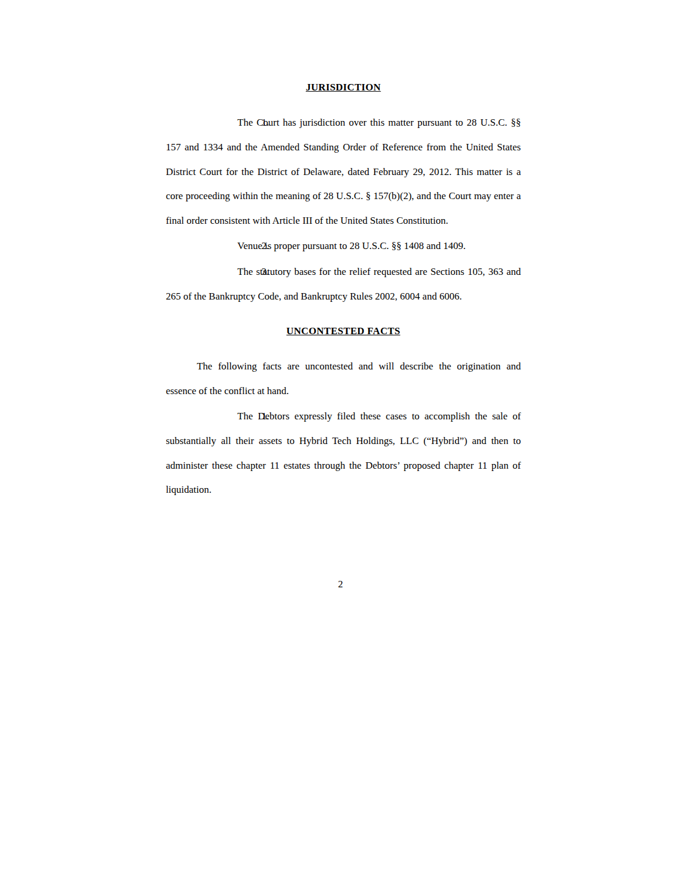JURISDICTION
1. The Court has jurisdiction over this matter pursuant to 28 U.S.C. §§ 157 and 1334 and the Amended Standing Order of Reference from the United States District Court for the District of Delaware, dated February 29, 2012. This matter is a core proceeding within the meaning of 28 U.S.C. § 157(b)(2), and the Court may enter a final order consistent with Article III of the United States Constitution.
2. Venue is proper pursuant to 28 U.S.C. §§ 1408 and 1409.
3. The statutory bases for the relief requested are Sections 105, 363 and 265 of the Bankruptcy Code, and Bankruptcy Rules 2002, 6004 and 6006.
UNCONTESTED FACTS
The following facts are uncontested and will describe the origination and essence of the conflict at hand.
1. The Debtors expressly filed these cases to accomplish the sale of substantially all their assets to Hybrid Tech Holdings, LLC (“Hybrid”) and then to administer these chapter 11 estates through the Debtors’ proposed chapter 11 plan of liquidation.
2